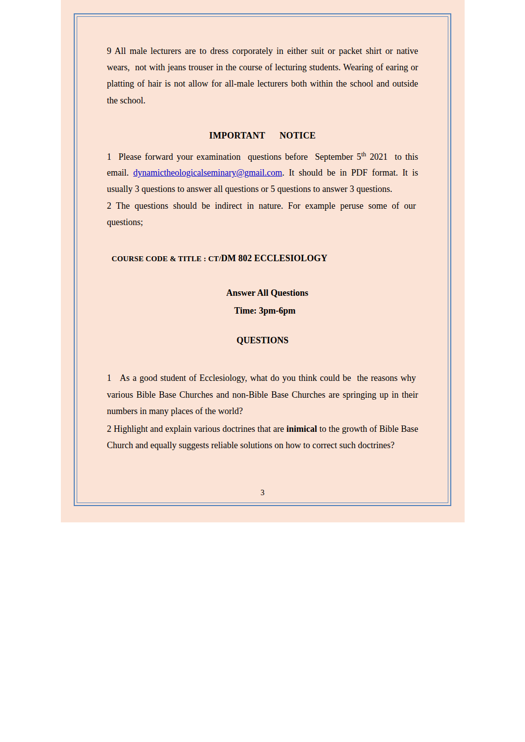9 All male lecturers are to dress corporately in either suit or packet shirt or native wears, not with jeans trouser in the course of lecturing students. Wearing of earing or platting of hair is not allow for all-male lecturers both within the school and outside the school.
IMPORTANT NOTICE
1 Please forward your examination questions before September 5th 2021 to this email. dynamictheologicalseminary@gmail.com. It should be in PDF format. It is usually 3 questions to answer all questions or 5 questions to answer 3 questions.
2 The questions should be indirect in nature. For example peruse some of our questions;
COURSE CODE & TITLE : CT/DM 802 ECCLESIOLOGY
Answer All Questions Time: 3pm-6pm
QUESTIONS
1 As a good student of Ecclesiology, what do you think could be the reasons why various Bible Base Churches and non-Bible Base Churches are springing up in their numbers in many places of the world?
2 Highlight and explain various doctrines that are inimical to the growth of Bible Base Church and equally suggests reliable solutions on how to correct such doctrines?
3